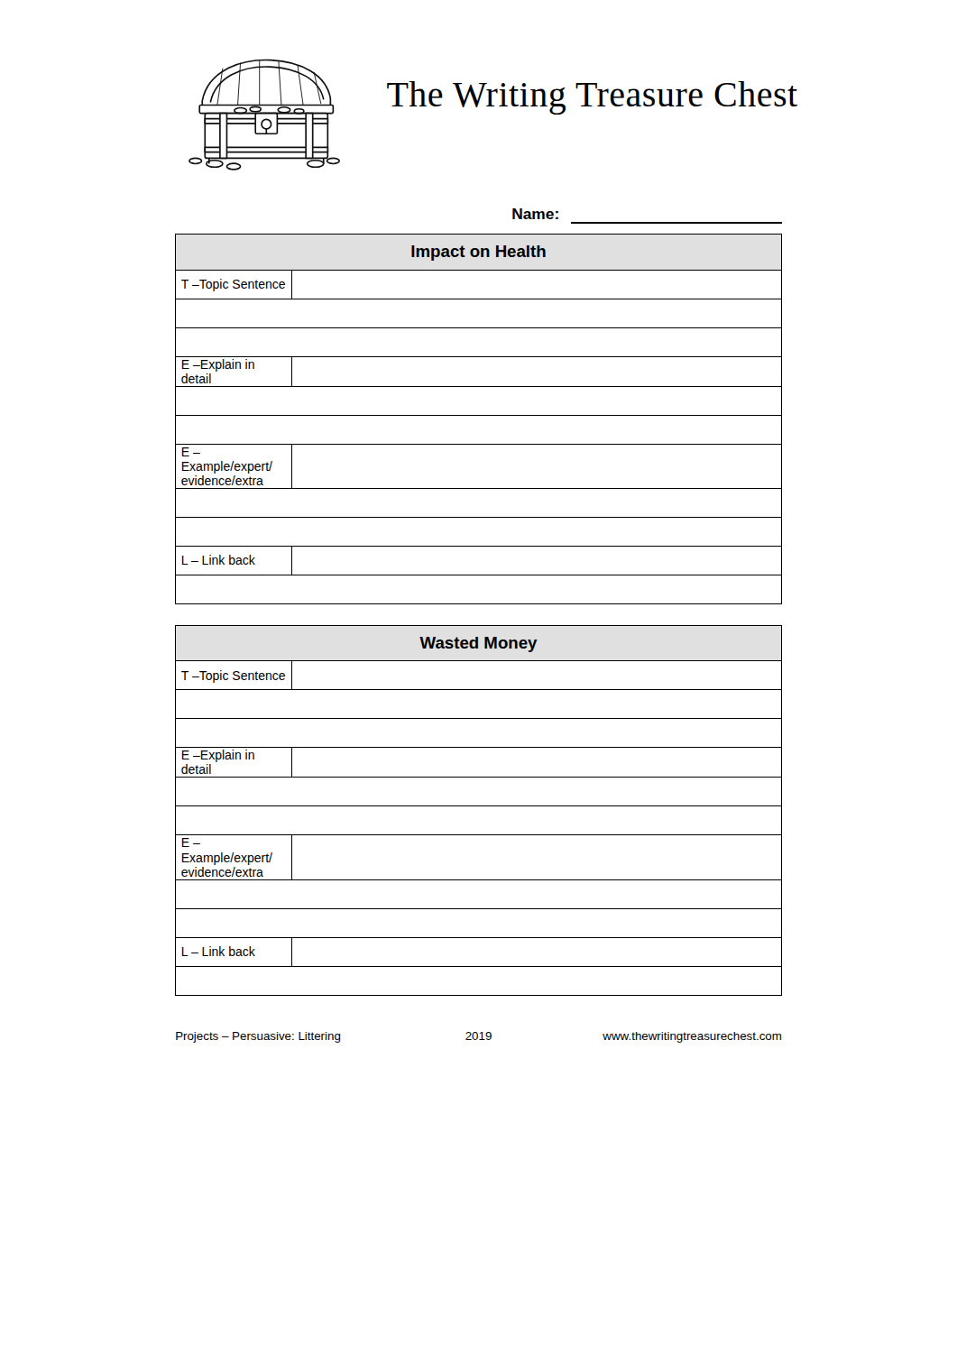The Writing Treasure Chest
Name:
| Impact on Health |
| --- |
| T –Topic Sentence | |
| E –Explain in detail | |
| E – Example/expert/ evidence/extra | |
| L – Link back | |
| Wasted Money |
| --- |
| T –Topic Sentence | |
| E –Explain in detail | |
| E –Example/expert/ evidence/extra | |
| L – Link back | |
Projects – Persuasive: Littering
2019
www.thewritingtreasurechest.com